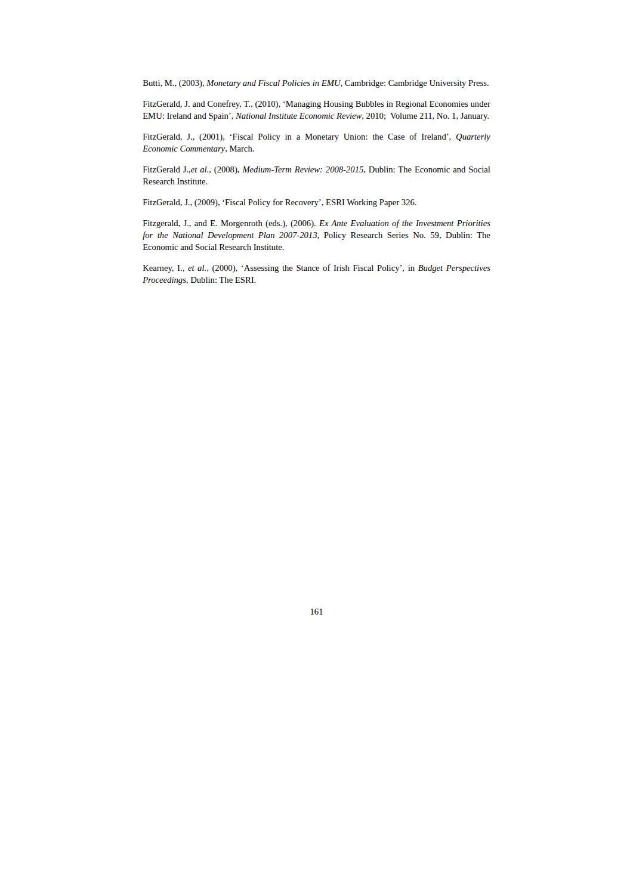Butti, M., (2003), Monetary and Fiscal Policies in EMU, Cambridge: Cambridge University Press.
FitzGerald, J. and Conefrey, T., (2010), ‘Managing Housing Bubbles in Regional Economies under EMU: Ireland and Spain’, National Institute Economic Review, 2010; Volume 211, No. 1, January.
FitzGerald, J., (2001), ‘Fiscal Policy in a Monetary Union: the Case of Ireland’, Quarterly Economic Commentary, March.
FitzGerald J.,et al., (2008), Medium-Term Review: 2008-2015, Dublin: The Economic and Social Research Institute.
FitzGerald, J., (2009), ‘Fiscal Policy for Recovery’, ESRI Working Paper 326.
Fitzgerald, J., and E. Morgenroth (eds.), (2006). Ex Ante Evaluation of the Investment Priorities for the National Development Plan 2007-2013, Policy Research Series No. 59, Dublin: The Economic and Social Research Institute.
Kearney, I., et al., (2000), ‘Assessing the Stance of Irish Fiscal Policy’, in Budget Perspectives Proceedings, Dublin: The ESRI.
161